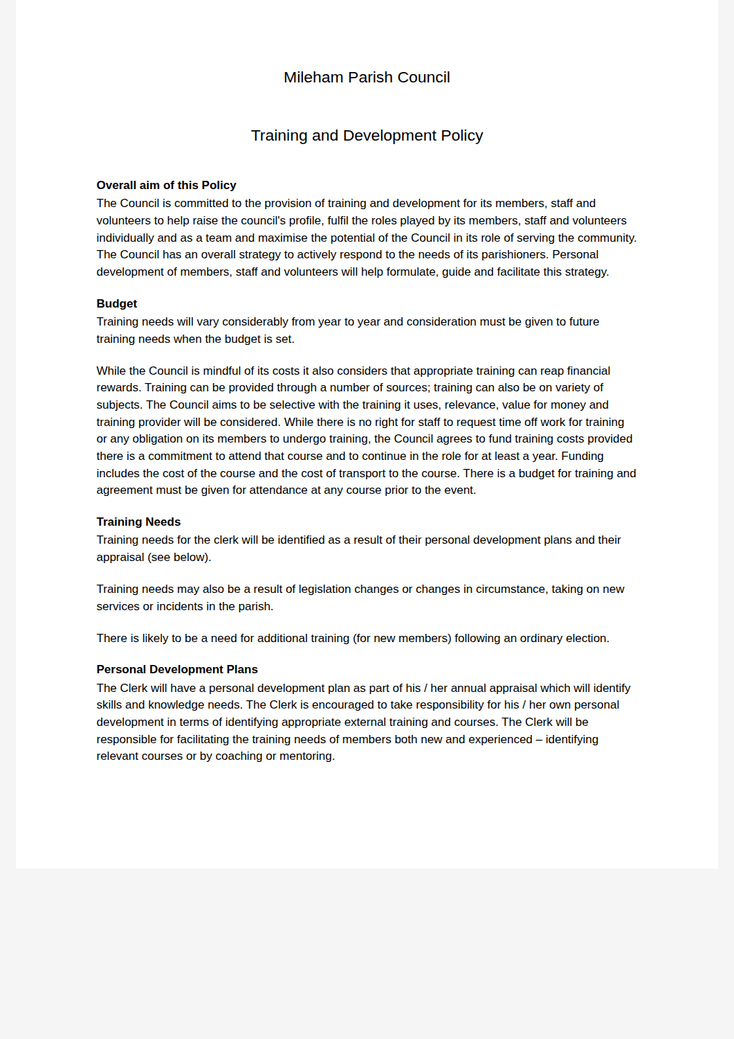Mileham Parish Council
Training and Development Policy
Overall aim of this Policy
The Council is committed to the provision of training and development for its members, staff and volunteers to help raise the council's profile, fulfil the roles played by its members, staff and volunteers individually and as a team and maximise the potential of the Council in its role of serving the community. The Council has an overall strategy to actively respond to the needs of its parishioners. Personal development of members, staff and volunteers will help formulate, guide and facilitate this strategy.
Budget
Training needs will vary considerably from year to year and consideration must be given to future training needs when the budget is set.
While the Council is mindful of its costs it also considers that appropriate training can reap financial rewards. Training can be provided through a number of sources; training can also be on variety of subjects. The Council aims to be selective with the training it uses, relevance, value for money and training provider will be considered. While there is no right for staff to request time off work for training or any obligation on its members to undergo training, the Council agrees to fund training costs provided there is a commitment to attend that course and to continue in the role for at least a year. Funding includes the cost of the course and the cost of transport to the course. There is a budget for training and agreement must be given for attendance at any course prior to the event.
Training Needs
Training needs for the clerk will be identified as a result of their personal development plans and their appraisal (see below).
Training needs may also be a result of legislation changes or changes in circumstance, taking on new services or incidents in the parish.
There is likely to be a need for additional training (for new members) following an ordinary election.
Personal Development Plans
The Clerk will have a personal development plan as part of his / her annual appraisal which will identify skills and knowledge needs. The Clerk is encouraged to take responsibility for his / her own personal development in terms of identifying appropriate external training and courses. The Clerk will be responsible for facilitating the training needs of members both new and experienced – identifying relevant courses or by coaching or mentoring.